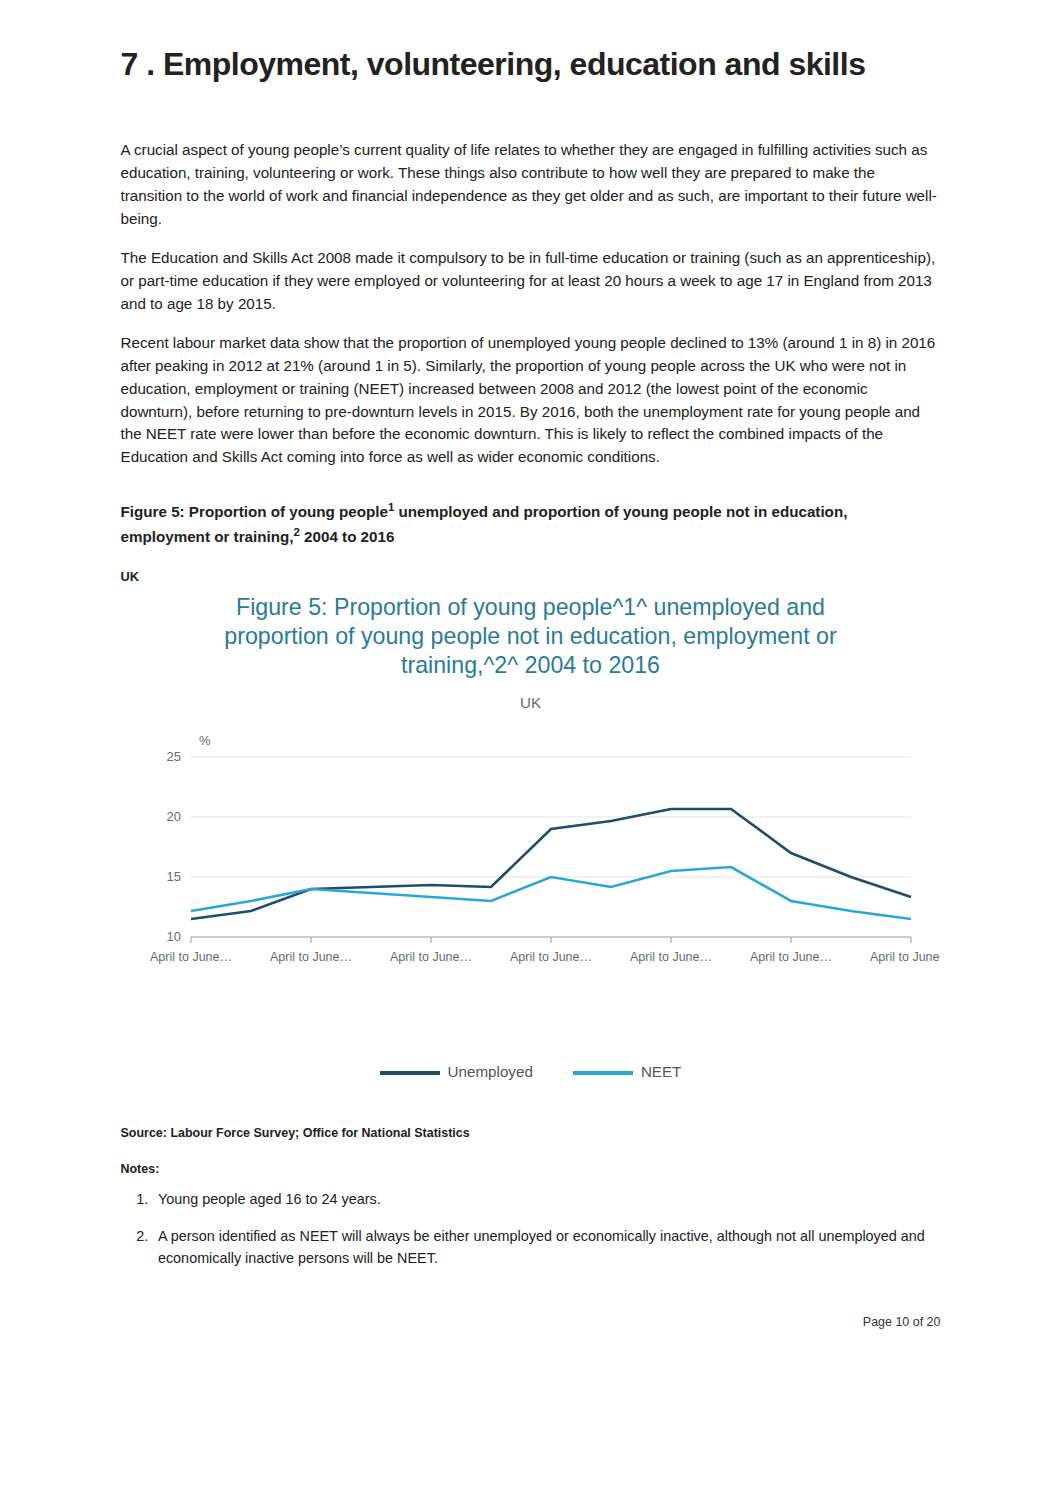7 . Employment, volunteering, education and skills
A crucial aspect of young people’s current quality of life relates to whether they are engaged in fulfilling activities such as education, training, volunteering or work. These things also contribute to how well they are prepared to make the transition to the world of work and financial independence as they get older and as such, are important to their future well-being.
The Education and Skills Act 2008 made it compulsory to be in full-time education or training (such as an apprenticeship), or part-time education if they were employed or volunteering for at least 20 hours a week to age 17 in England from 2013 and to age 18 by 2015.
Recent labour market data show that the proportion of unemployed young people declined to 13% (around 1 in 8) in 2016 after peaking in 2012 at 21% (around 1 in 5). Similarly, the proportion of young people across the UK who were not in education, employment or training (NEET) increased between 2008 and 2012 (the lowest point of the economic downturn), before returning to pre-downturn levels in 2015. By 2016, both the unemployment rate for young people and the NEET rate were lower than before the economic downturn. This is likely to reflect the combined impacts of the Education and Skills Act coming into force as well as wider economic conditions.
Figure 5: Proportion of young people1 unemployed and proportion of young people not in education, employment or training,2 2004 to 2016
UK
Figure 5: Proportion of young people^1^ unemployed and
proportion of young people not in education, employment or
training,^2^ 2004 to 2016
UK
25 20 15 10 % April to June… April to June… April to June… April to June… April to June… April to June… April to June…
Unemployed
NEET
Source: Labour Force Survey; Office for National Statistics
Notes:
Young people aged 16 to 24 years.
A person identified as NEET will always be either unemployed or economically inactive, although not all unemployed and economically inactive persons will be NEET.
Page 10 of 20